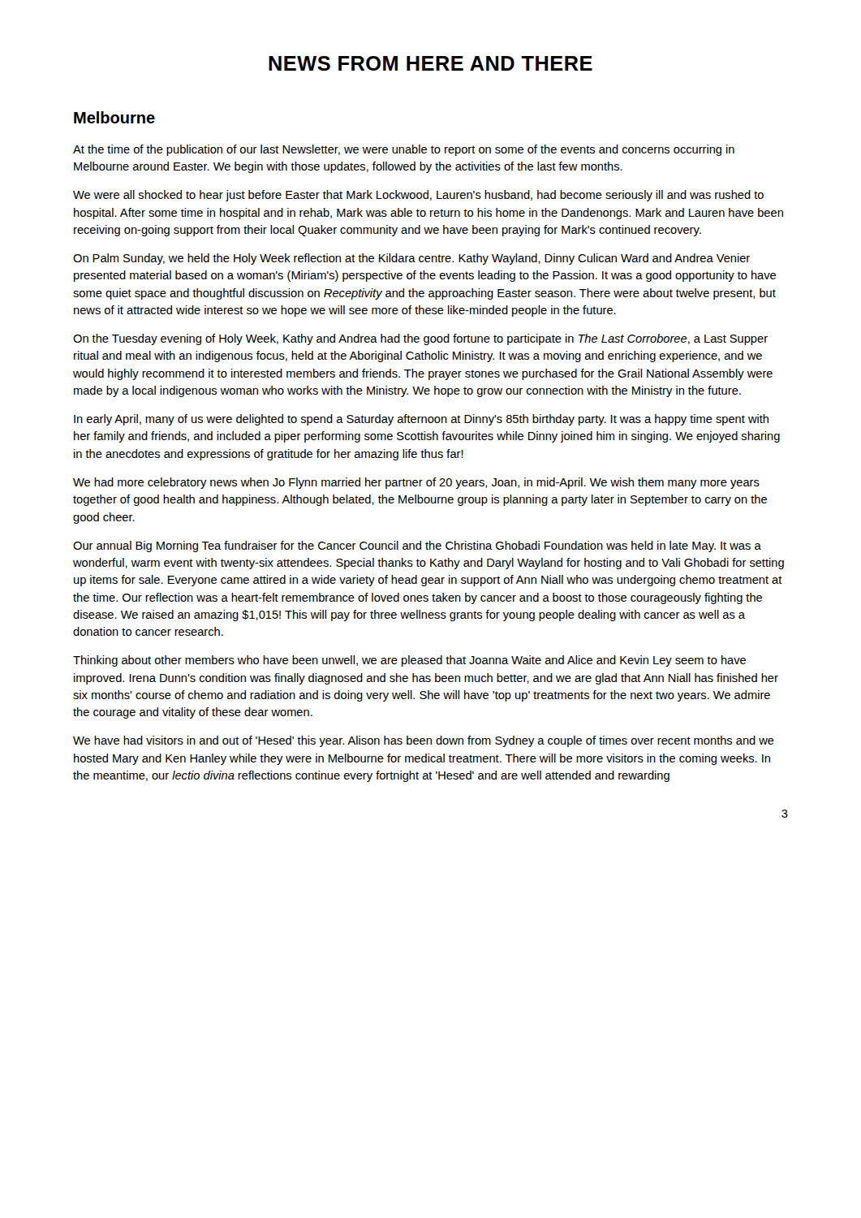NEWS FROM HERE AND THERE
Melbourne
At the time of the publication of our last Newsletter, we were unable to report on some of the events and concerns occurring in Melbourne around Easter. We begin with those updates, followed by the activities of the last few months.
We were all shocked to hear just before Easter that Mark Lockwood, Lauren's husband, had become seriously ill and was rushed to hospital. After some time in hospital and in rehab, Mark was able to return to his home in the Dandenongs. Mark and Lauren have been receiving on-going support from their local Quaker community and we have been praying for Mark's continued recovery.
On Palm Sunday, we held the Holy Week reflection at the Kildara centre. Kathy Wayland, Dinny Culican Ward and Andrea Venier presented material based on a woman's (Miriam's) perspective of the events leading to the Passion. It was a good opportunity to have some quiet space and thoughtful discussion on Receptivity and the approaching Easter season. There were about twelve present, but news of it attracted wide interest so we hope we will see more of these like-minded people in the future.
On the Tuesday evening of Holy Week, Kathy and Andrea had the good fortune to participate in The Last Corroboree, a Last Supper ritual and meal with an indigenous focus, held at the Aboriginal Catholic Ministry. It was a moving and enriching experience, and we would highly recommend it to interested members and friends. The prayer stones we purchased for the Grail National Assembly were made by a local indigenous woman who works with the Ministry. We hope to grow our connection with the Ministry in the future.
In early April, many of us were delighted to spend a Saturday afternoon at Dinny's 85th birthday party. It was a happy time spent with her family and friends, and included a piper performing some Scottish favourites while Dinny joined him in singing. We enjoyed sharing in the anecdotes and expressions of gratitude for her amazing life thus far!
We had more celebratory news when Jo Flynn married her partner of 20 years, Joan, in mid-April. We wish them many more years together of good health and happiness. Although belated, the Melbourne group is planning a party later in September to carry on the good cheer.
Our annual Big Morning Tea fundraiser for the Cancer Council and the Christina Ghobadi Foundation was held in late May. It was a wonderful, warm event with twenty-six attendees. Special thanks to Kathy and Daryl Wayland for hosting and to Vali Ghobadi for setting up items for sale. Everyone came attired in a wide variety of head gear in support of Ann Niall who was undergoing chemo treatment at the time. Our reflection was a heart-felt remembrance of loved ones taken by cancer and a boost to those courageously fighting the disease. We raised an amazing $1,015! This will pay for three wellness grants for young people dealing with cancer as well as a donation to cancer research.
Thinking about other members who have been unwell, we are pleased that Joanna Waite and Alice and Kevin Ley seem to have improved. Irena Dunn's condition was finally diagnosed and she has been much better, and we are glad that Ann Niall has finished her six months' course of chemo and radiation and is doing very well. She will have 'top up' treatments for the next two years. We admire the courage and vitality of these dear women.
We have had visitors in and out of 'Hesed' this year. Alison has been down from Sydney a couple of times over recent months and we hosted Mary and Ken Hanley while they were in Melbourne for medical treatment. There will be more visitors in the coming weeks. In the meantime, our lectio divina reflections continue every fortnight at 'Hesed' and are well attended and rewarding
3